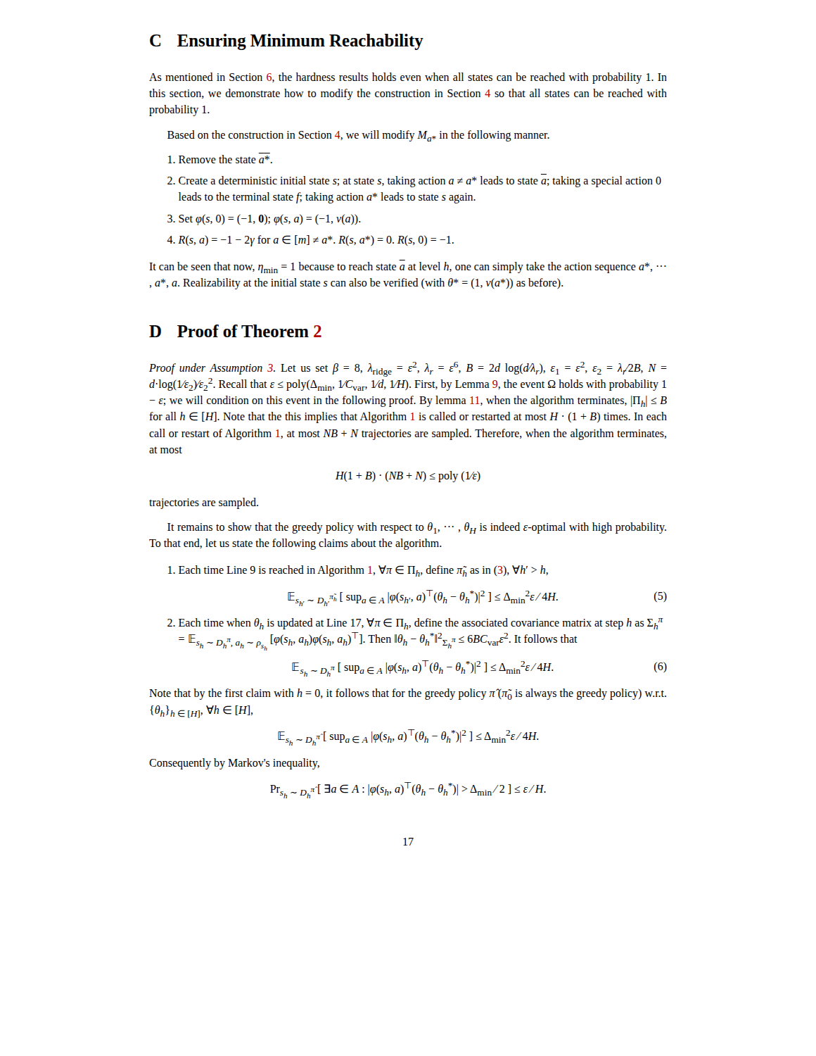CEnsuring Minimum Reachability
As mentioned in Section 6, the hardness results holds even when all states can be reached with probability 1. In this section, we demonstrate how to modify the construction in Section 4 so that all states can be reached with probability 1.
Based on the construction in Section 4, we will modify Ma* in the following manner.
Remove the state a*.
Create a deterministic initial state s; at state s, taking action a ≠ a* leads to state a; taking a special action 0 leads to the terminal state f; taking action a* leads to state s again.
Set φ(s, 0) = (−1, 0); φ(s, a) = (−1, v(a)).
R(s, a) = −1 − 2γ for a ∈ [m] ≠ a*. R(s, a*) = 0. R(s, 0) = −1.
It can be seen that now, ηmin = 1 because to reach state a at level h, one can simply take the action sequence a*, ··· , a*, a. Realizability at the initial state s can also be verified (with θ* = (1, v(a*)) as before).
DProof of Theorem 2
Proof under Assumption 3. Let us set β = 8, λridge = ε2, λr = ε6, B = 2d log(d⁄λr), ε1 = ε2, ε2 = λr⁄2B, N = d·log(1⁄ε2)⁄ε22. Recall that ε ≤ poly(Δmin, 1⁄Cvar, 1⁄d, 1⁄H). First, by Lemma 9, the event Ω holds with probability 1 − ε; we will condition on this event in the following proof. By lemma 11, when the algorithm terminates, |Πh| ≤ B for all h ∈ [H]. Note that the this implies that Algorithm 1 is called or restarted at most H · (1 + B) times. In each call or restart of Algorithm 1, at most NB + N trajectories are sampled. Therefore, when the algorithm terminates, at most
H(1 + B) · (NB + N) ≤ poly (1⁄ε)
trajectories are sampled.
It remains to show that the greedy policy with respect to θ1, ··· , θH is indeed ε-optimal with high probability. To that end, let us state the following claims about the algorithm.
Each time Line 9 is reached in Algorithm 1, ∀π ∈ Πh, define π̃h as in (3), ∀h′ > h,
𝔼sh′ ∼ Dh′π̃h [ supa ∈ A |φ(sh′, a)⊤(θh − θh*)|2 ] ≤ Δmin2ε ⁄ 4H. (5)
Each time when θh is updated at Line 17, ∀π ∈ Πh, define the associated covariance matrix at step h as Σhπ = 𝔼sh ∼ Dhπ, ah ∼ ρsh [φ(sh, ah)φ(sh, ah)⊤]. Then ‖θh − θh*‖2Σhπ ≤ 6BCvarε2. It follows that
𝔼sh ∼ Dhπ [ supa ∈ A |φ(sh, a)⊤(θh − θh*)|2 ] ≤ Δmin2ε ⁄ 4H. (6)
Note that by the first claim with h = 0, it follows that for the greedy policy π̂ (π̃0 is always the greedy policy) w.r.t. {θh}h ∈ [H], ∀h ∈ [H],
𝔼sh ∼ Dhπ̂ [ supa ∈ A |φ(sh, a)⊤(θh − θh*)|2 ] ≤ Δmin2ε ⁄ 4H.
Consequently by Markov's inequality,
Prsh ∼ Dhπ̂ [ ∃a ∈ A : |φ(sh, a)⊤(θh − θh*)| > Δmin ⁄ 2 ] ≤ ε ⁄ H.
17